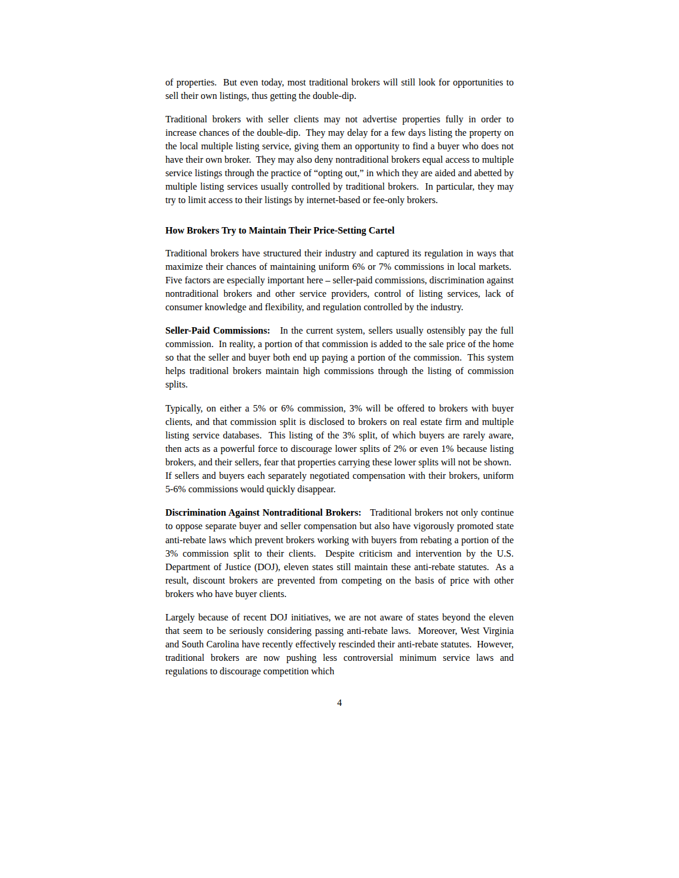of properties. But even today, most traditional brokers will still look for opportunities to sell their own listings, thus getting the double-dip.
Traditional brokers with seller clients may not advertise properties fully in order to increase chances of the double-dip. They may delay for a few days listing the property on the local multiple listing service, giving them an opportunity to find a buyer who does not have their own broker. They may also deny nontraditional brokers equal access to multiple service listings through the practice of “opting out,” in which they are aided and abetted by multiple listing services usually controlled by traditional brokers. In particular, they may try to limit access to their listings by internet-based or fee-only brokers.
How Brokers Try to Maintain Their Price-Setting Cartel
Traditional brokers have structured their industry and captured its regulation in ways that maximize their chances of maintaining uniform 6% or 7% commissions in local markets. Five factors are especially important here – seller-paid commissions, discrimination against nontraditional brokers and other service providers, control of listing services, lack of consumer knowledge and flexibility, and regulation controlled by the industry.
Seller-Paid Commissions: In the current system, sellers usually ostensibly pay the full commission. In reality, a portion of that commission is added to the sale price of the home so that the seller and buyer both end up paying a portion of the commission. This system helps traditional brokers maintain high commissions through the listing of commission splits.
Typically, on either a 5% or 6% commission, 3% will be offered to brokers with buyer clients, and that commission split is disclosed to brokers on real estate firm and multiple listing service databases. This listing of the 3% split, of which buyers are rarely aware, then acts as a powerful force to discourage lower splits of 2% or even 1% because listing brokers, and their sellers, fear that properties carrying these lower splits will not be shown. If sellers and buyers each separately negotiated compensation with their brokers, uniform 5-6% commissions would quickly disappear.
Discrimination Against Nontraditional Brokers: Traditional brokers not only continue to oppose separate buyer and seller compensation but also have vigorously promoted state anti-rebate laws which prevent brokers working with buyers from rebating a portion of the 3% commission split to their clients. Despite criticism and intervention by the U.S. Department of Justice (DOJ), eleven states still maintain these anti-rebate statutes. As a result, discount brokers are prevented from competing on the basis of price with other brokers who have buyer clients.
Largely because of recent DOJ initiatives, we are not aware of states beyond the eleven that seem to be seriously considering passing anti-rebate laws. Moreover, West Virginia and South Carolina have recently effectively rescinded their anti-rebate statutes. However, traditional brokers are now pushing less controversial minimum service laws and regulations to discourage competition which
4